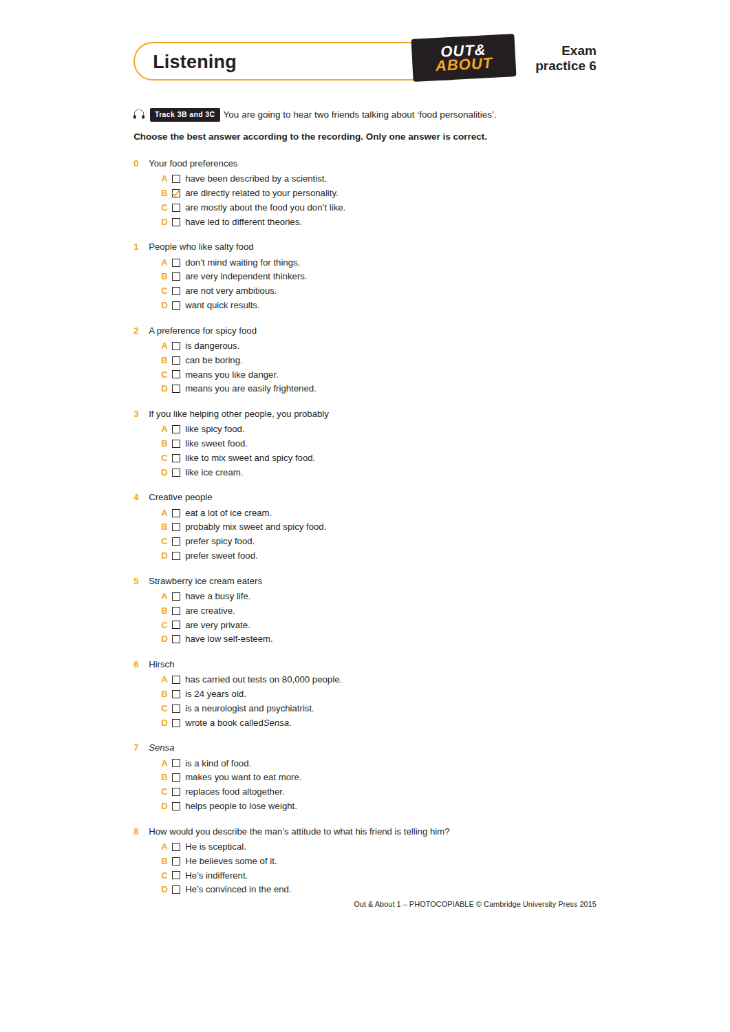Listening
OUT& ABOUT
Exam
practice 6
Track 3B and 3CYou are going to hear two friends talking about ‘food personalities’.
Choose the best answer according to the recording. Only one answer is correct.
Your food preferences
A have been described by a scientist.
B are directly related to your personality.
C are mostly about the food you don’t like.
D have led to different theories.
People who like salty food
A don’t mind waiting for things.
B are very independent thinkers.
C are not very ambitious.
D want quick results.
A preference for spicy food
A is dangerous.
B can be boring.
C means you like danger.
D means you are easily frightened.
If you like helping other people, you probably
A like spicy food.
B like sweet food.
C like to mix sweet and spicy food.
D like ice cream.
Creative people
A eat a lot of ice cream.
B probably mix sweet and spicy food.
C prefer spicy food.
D prefer sweet food.
Strawberry ice cream eaters
A have a busy life.
B are creative.
C are very private.
D have low self-esteem.
Hirsch
A has carried out tests on 80,000 people.
B is 24 years old.
C is a neurologist and psychiatrist.
D wrote a book called Sensa.
Sensa
A is a kind of food.
B makes you want to eat more.
C replaces food altogether.
D helps people to lose weight.
How would you describe the man’s attitude to what his friend is telling him?
A He is sceptical.
B He believes some of it.
C He’s indifferent.
D He’s convinced in the end.
Out & About 1 – PHOTOCOPIABLE © Cambridge University Press 2015